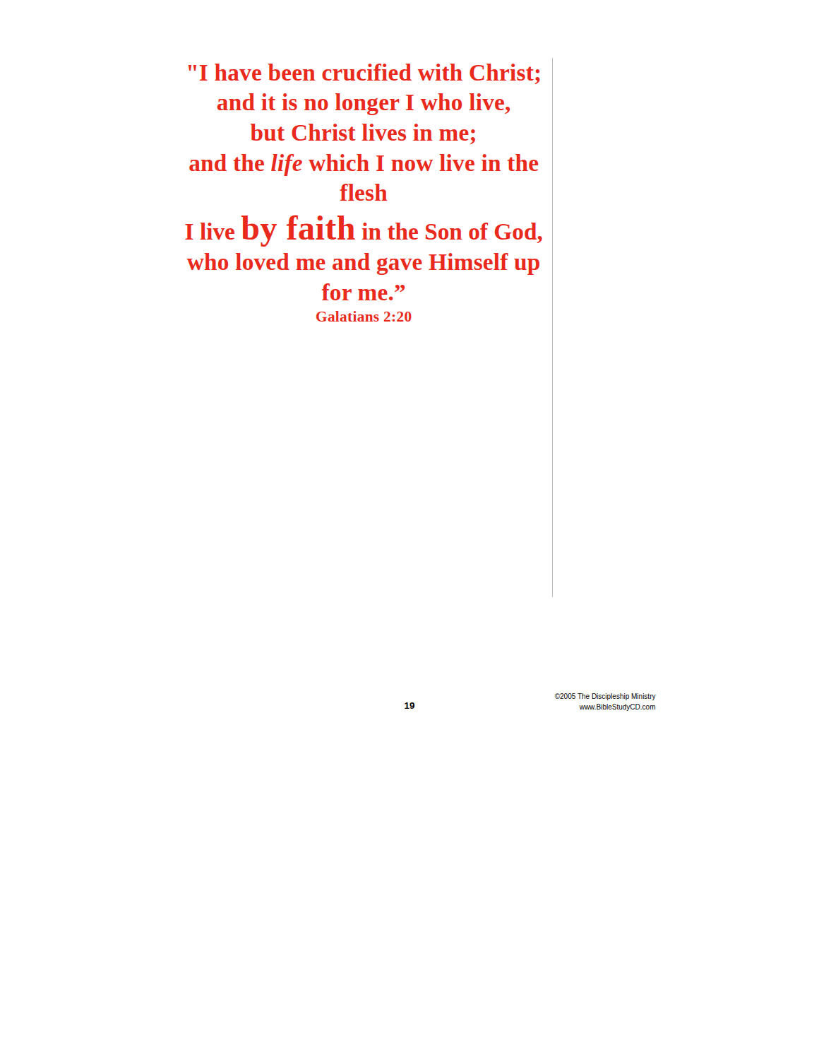"I have been crucified with Christ;
and it is no longer I who live,
but Christ lives in me;
and the life which I now live in the flesh
I live by faith in the Son of God,
who loved me and gave Himself up for me.”
Galatians 2:20
19
©2005 The Discipleship Ministry
www.BibleStudyCD.com